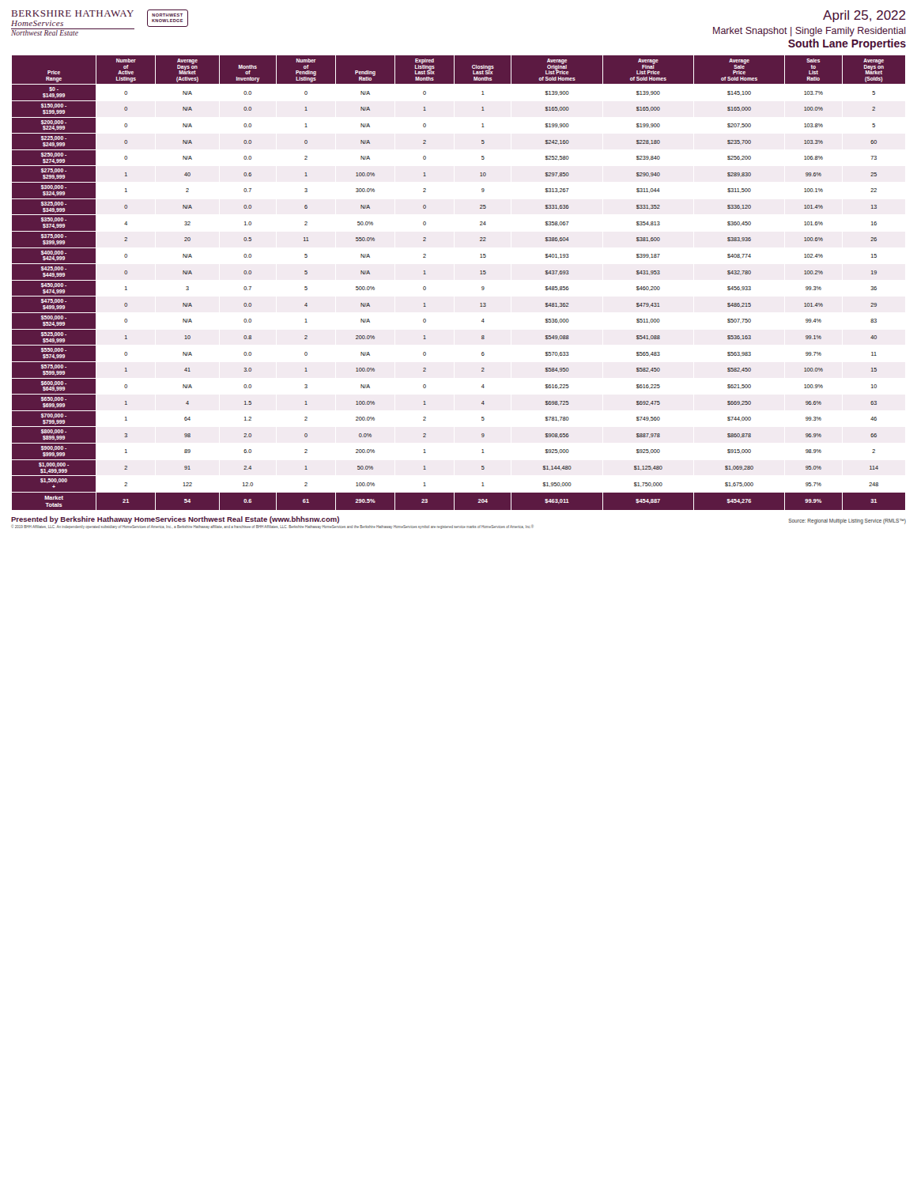BERKSHIRE HATHAWAY
HomeServices
Northwest Real Estate
NORTHWEST KNOWLEDGE
April 25, 2022
Market Snapshot | Single Family Residential
South Lane Properties
| Price Range | Number of Active Listings | Average Days on Market (Actives) | Months of Inventory | Number of Pending Listings | Pending Ratio | Expired Listings Last Six Months | Closings Last Six Months | Average Original List Price of Sold Homes | Average Final List Price of Sold Homes | Average Sale Price of Sold Homes | Sales to List Ratio | Average Days on Market (Solds) |
| --- | --- | --- | --- | --- | --- | --- | --- | --- | --- | --- | --- | --- |
| $0 - $149,999 | 0 | N/A | 0.0 | 0 | N/A | 0 | 1 | $139,900 | $139,900 | $145,100 | 103.7% | 5 |
| $150,000 - $199,999 | 0 | N/A | 0.0 | 1 | N/A | 1 | 1 | $165,000 | $165,000 | $165,000 | 100.0% | 2 |
| $200,000 - $224,999 | 0 | N/A | 0.0 | 1 | N/A | 0 | 1 | $199,900 | $199,900 | $207,500 | 103.8% | 5 |
| $225,000 - $249,999 | 0 | N/A | 0.0 | 0 | N/A | 2 | 5 | $242,160 | $228,180 | $235,700 | 103.3% | 60 |
| $250,000 - $274,999 | 0 | N/A | 0.0 | 2 | N/A | 0 | 5 | $252,580 | $239,840 | $256,200 | 106.8% | 73 |
| $275,000 - $299,999 | 1 | 40 | 0.6 | 1 | 100.0% | 1 | 10 | $297,850 | $290,940 | $289,830 | 99.6% | 25 |
| $300,000 - $324,999 | 1 | 2 | 0.7 | 3 | 300.0% | 2 | 9 | $313,267 | $311,044 | $311,500 | 100.1% | 22 |
| $325,000 - $349,999 | 0 | N/A | 0.0 | 6 | N/A | 0 | 25 | $331,636 | $331,352 | $336,120 | 101.4% | 13 |
| $350,000 - $374,999 | 4 | 32 | 1.0 | 2 | 50.0% | 0 | 24 | $358,067 | $354,813 | $360,450 | 101.6% | 16 |
| $375,000 - $399,999 | 2 | 20 | 0.5 | 11 | 550.0% | 2 | 22 | $386,604 | $381,600 | $383,936 | 100.6% | 26 |
| $400,000 - $424,999 | 0 | N/A | 0.0 | 5 | N/A | 2 | 15 | $401,193 | $399,187 | $408,774 | 102.4% | 15 |
| $425,000 - $449,999 | 0 | N/A | 0.0 | 5 | N/A | 1 | 15 | $437,693 | $431,953 | $432,780 | 100.2% | 19 |
| $450,000 - $474,999 | 1 | 3 | 0.7 | 5 | 500.0% | 0 | 9 | $485,856 | $460,200 | $456,933 | 99.3% | 36 |
| $475,000 - $499,999 | 0 | N/A | 0.0 | 4 | N/A | 1 | 13 | $481,362 | $479,431 | $486,215 | 101.4% | 29 |
| $500,000 - $524,999 | 0 | N/A | 0.0 | 1 | N/A | 0 | 4 | $536,000 | $511,000 | $507,750 | 99.4% | 83 |
| $525,000 - $549,999 | 1 | 10 | 0.8 | 2 | 200.0% | 1 | 8 | $549,088 | $541,088 | $536,163 | 99.1% | 40 |
| $550,000 - $574,999 | 0 | N/A | 0.0 | 0 | N/A | 0 | 6 | $570,633 | $565,483 | $563,983 | 99.7% | 11 |
| $575,000 - $599,999 | 1 | 41 | 3.0 | 1 | 100.0% | 2 | 2 | $584,950 | $582,450 | $582,450 | 100.0% | 15 |
| $600,000 - $649,999 | 0 | N/A | 0.0 | 3 | N/A | 0 | 4 | $616,225 | $616,225 | $621,500 | 100.9% | 10 |
| $650,000 - $699,999 | 1 | 4 | 1.5 | 1 | 100.0% | 1 | 4 | $698,725 | $692,475 | $669,250 | 96.6% | 63 |
| $700,000 - $799,999 | 1 | 64 | 1.2 | 2 | 200.0% | 2 | 5 | $781,780 | $749,560 | $744,000 | 99.3% | 46 |
| $800,000 - $899,999 | 3 | 98 | 2.0 | 0 | 0.0% | 2 | 9 | $908,656 | $887,978 | $860,878 | 96.9% | 66 |
| $900,000 - $999,999 | 1 | 89 | 6.0 | 2 | 200.0% | 1 | 1 | $925,000 | $925,000 | $915,000 | 98.9% | 2 |
| $1,000,000 - $1,499,999 | 2 | 91 | 2.4 | 1 | 50.0% | 1 | 5 | $1,144,480 | $1,125,480 | $1,069,280 | 95.0% | 114 |
| $1,500,000 + | 2 | 122 | 12.0 | 2 | 100.0% | 1 | 1 | $1,950,000 | $1,750,000 | $1,675,000 | 95.7% | 248 |
| Market Totals | 21 | 54 | 0.6 | 61 | 290.5% | 23 | 204 | $463,011 | $454,887 | $454,276 | 99.9% | 31 |
Presented by Berkshire Hathaway HomeServices Northwest Real Estate (www.bhhsnw.com)
Source: Regional Multiple Listing Service (RMLS™)
© 2019 BHH Affiliates, LLC. An independently operated subsidiary of HomeServices of America, Inc., a Berkshire Hathaway affiliate, and a franchisee of BHH Affiliates, LLC. Berkshire Hathaway HomeServices and the Berkshire Hathaway HomeServices symbol are registered service marks of HomeServices of America, Inc.®